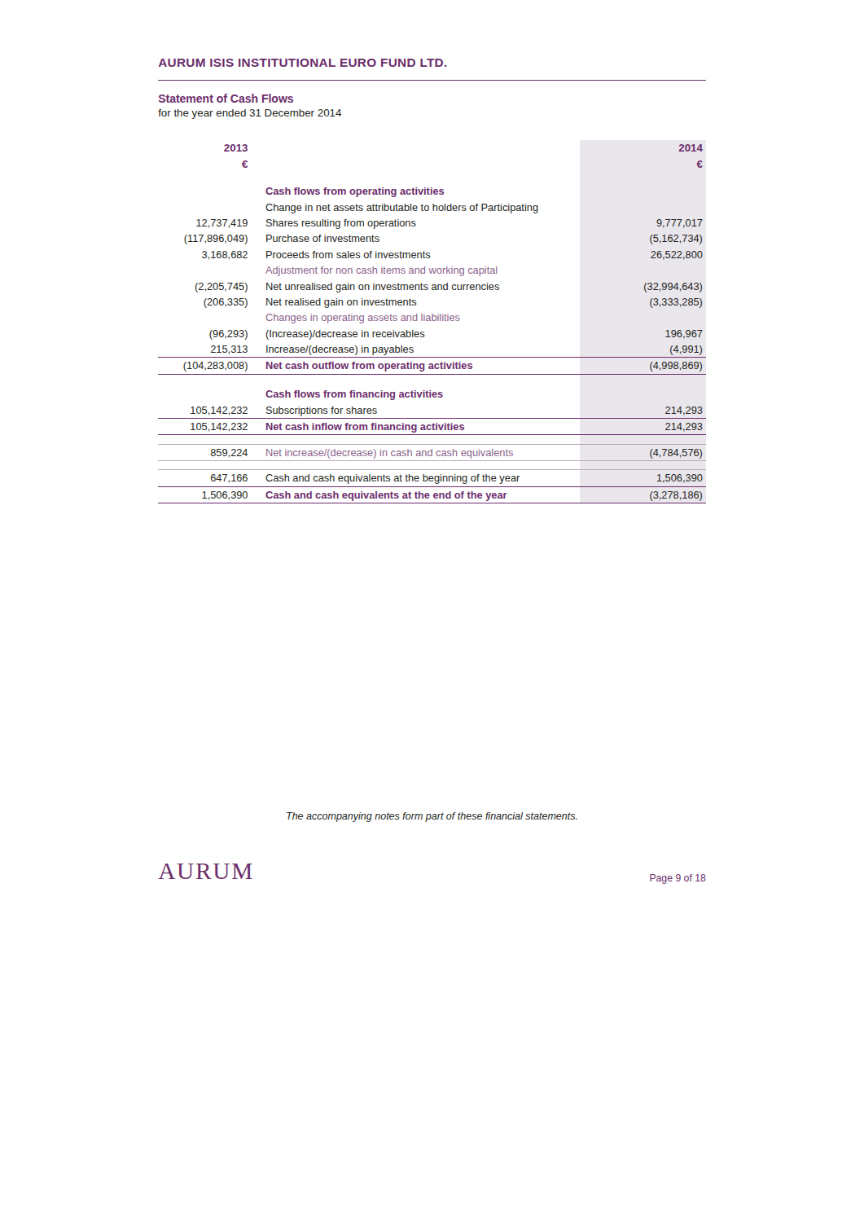AURUM ISIS INSTITUTIONAL EURO FUND LTD.
Statement of Cash Flows
for the year ended 31 December 2014
| 2013 | | | 2014 |
| € | | | € |
| | | Cash flows from operating activities | |
| | | Change in net assets attributable to holders of Participating | |
| 12,737,419 | | Shares resulting from operations | 9,777,017 |
| (117,896,049) | | Purchase of investments | (5,162,734) |
| 3,168,682 | | Proceeds from sales of investments | 26,522,800 |
| | | Adjustment for non cash items and working capital | |
| (2,205,745) | | Net unrealised gain on investments and currencies | (32,994,643) |
| (206,335) | | Net realised gain on investments | (3,333,285) |
| | | Changes in operating assets and liabilities | |
| (96,293) | | (Increase)/decrease in receivables | 196,967 |
| 215,313 | | Increase/(decrease) in payables | (4,991) |
| (104,283,008) | | Net cash outflow from operating activities | (4,998,869) |
| | | Cash flows from financing activities | |
| 105,142,232 | | Subscriptions for shares | 214,293 |
| 105,142,232 | | Net cash inflow from financing activities | 214,293 |
| 859,224 | | Net increase/(decrease) in cash and cash equivalents | (4,784,576) |
| 647,166 | | Cash and cash equivalents at the beginning of the year | 1,506,390 |
| 1,506,390 | | Cash and cash equivalents at the end of the year | (3,278,186) |
The accompanying notes form part of these financial statements.
AURUM
Page 9 of 18